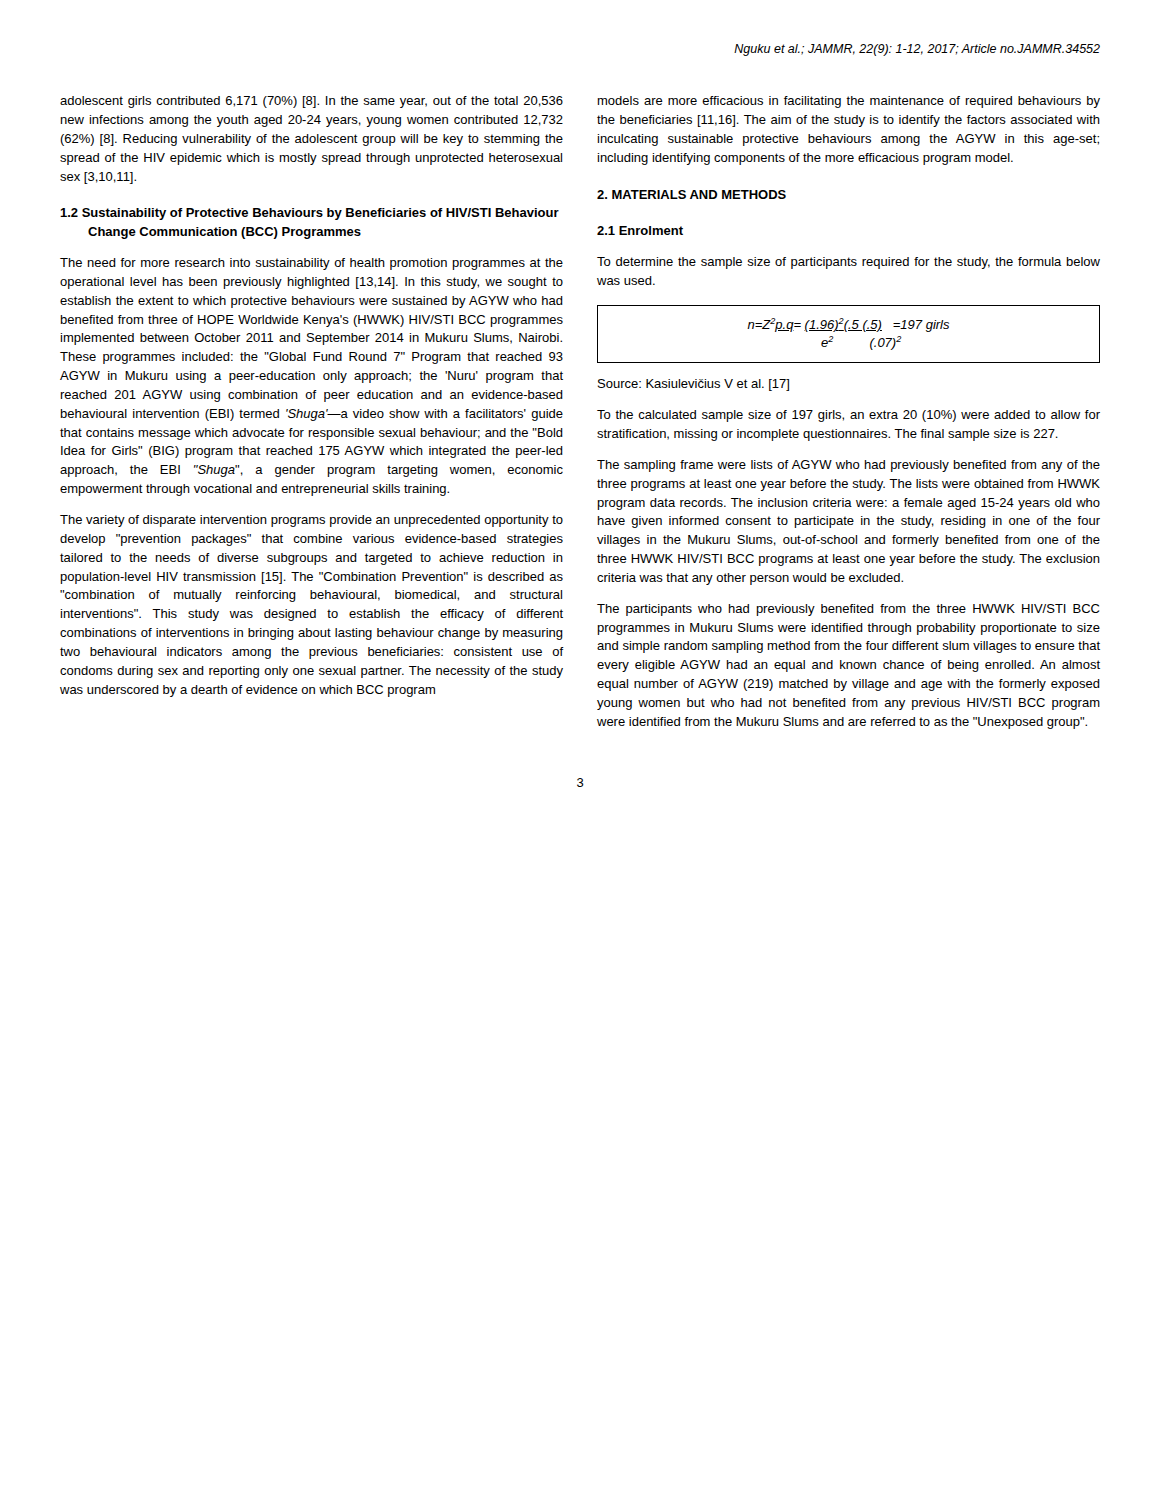Nguku et al.; JAMMR, 22(9): 1-12, 2017; Article no.JAMMR.34552
adolescent girls contributed 6,171 (70%) [8]. In the same year, out of the total 20,536 new infections among the youth aged 20-24 years, young women contributed 12,732 (62%) [8]. Reducing vulnerability of the adolescent group will be key to stemming the spread of the HIV epidemic which is mostly spread through unprotected heterosexual sex [3,10,11].
1.2 Sustainability of Protective Behaviours by Beneficiaries of HIV/STI Behaviour Change Communication (BCC) Programmes
The need for more research into sustainability of health promotion programmes at the operational level has been previously highlighted [13,14]. In this study, we sought to establish the extent to which protective behaviours were sustained by AGYW who had benefited from three of HOPE Worldwide Kenya's (HWWK) HIV/STI BCC programmes implemented between October 2011 and September 2014 in Mukuru Slums, Nairobi. These programmes included: the "Global Fund Round 7" Program that reached 93 AGYW in Mukuru using a peer-education only approach; the 'Nuru' program that reached 201 AGYW using combination of peer education and an evidence-based behavioural intervention (EBI) termed 'Shuga'—a video show with a facilitators' guide that contains message which advocate for responsible sexual behaviour; and the "Bold Idea for Girls" (BIG) program that reached 175 AGYW which integrated the peer-led approach, the EBI "Shuga", a gender program targeting women, economic empowerment through vocational and entrepreneurial skills training.
The variety of disparate intervention programs provide an unprecedented opportunity to develop "prevention packages" that combine various evidence-based strategies tailored to the needs of diverse subgroups and targeted to achieve reduction in population-level HIV transmission [15]. The "Combination Prevention" is described as "combination of mutually reinforcing behavioural, biomedical, and structural interventions". This study was designed to establish the efficacy of different combinations of interventions in bringing about lasting behaviour change by measuring two behavioural indicators among the previous beneficiaries: consistent use of condoms during sex and reporting only one sexual partner. The necessity of the study was underscored by a dearth of evidence on which BCC program
models are more efficacious in facilitating the maintenance of required behaviours by the beneficiaries [11,16]. The aim of the study is to identify the factors associated with inculcating sustainable protective behaviours among the AGYW in this age-set; including identifying components of the more efficacious program model.
2. MATERIALS AND METHODS
2.1 Enrolment
To determine the sample size of participants required for the study, the formula below was used.
n=Z2p.q= (1.96)2(.5 (.5) =197 girls
e2 (.07)2
Source: Kasiulevičius V et al. [17]
To the calculated sample size of 197 girls, an extra 20 (10%) were added to allow for stratification, missing or incomplete questionnaires. The final sample size is 227.
The sampling frame were lists of AGYW who had previously benefited from any of the three programs at least one year before the study. The lists were obtained from HWWK program data records. The inclusion criteria were: a female aged 15-24 years old who have given informed consent to participate in the study, residing in one of the four villages in the Mukuru Slums, out-of-school and formerly benefited from one of the three HWWK HIV/STI BCC programs at least one year before the study. The exclusion criteria was that any other person would be excluded.
The participants who had previously benefited from the three HWWK HIV/STI BCC programmes in Mukuru Slums were identified through probability proportionate to size and simple random sampling method from the four different slum villages to ensure that every eligible AGYW had an equal and known chance of being enrolled. An almost equal number of AGYW (219) matched by village and age with the formerly exposed young women but who had not benefited from any previous HIV/STI BCC program were identified from the Mukuru Slums and are referred to as the "Unexposed group".
3